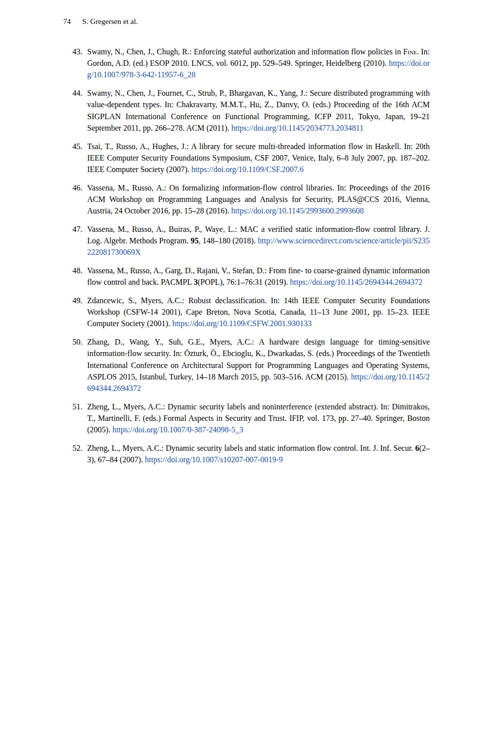74 S. Gregersen et al.
Swamy, N., Chen, J., Chugh, R.: Enforcing stateful authorization and information flow policies in Fine. In: Gordon, A.D. (ed.) ESOP 2010. LNCS, vol. 6012, pp. 529–549. Springer, Heidelberg (2010). https://doi.org/10.1007/978-3-642-11957-6_28
Swamy, N., Chen, J., Fournet, C., Strub, P., Bhargavan, K., Yang, J.: Secure distributed programming with value-dependent types. In: Chakravarty, M.M.T., Hu, Z., Danvy, O. (eds.) Proceeding of the 16th ACM SIGPLAN International Conference on Functional Programming, ICFP 2011, Tokyo, Japan, 19–21 September 2011, pp. 266–278. ACM (2011). https://doi.org/10.1145/2034773.2034811
Tsai, T., Russo, A., Hughes, J.: A library for secure multi-threaded information flow in Haskell. In: 20th IEEE Computer Security Foundations Symposium, CSF 2007, Venice, Italy, 6–8 July 2007, pp. 187–202. IEEE Computer Society (2007). https://doi.org/10.1109/CSF.2007.6
Vassena, M., Russo, A.: On formalizing information-flow control libraries. In: Proceedings of the 2016 ACM Workshop on Programming Languages and Analysis for Security, PLAS@CCS 2016, Vienna, Austria, 24 October 2016, pp. 15–28 (2016). https://doi.org/10.1145/2993600.2993608
Vassena, M., Russo, A., Buiras, P., Waye, L.: MAC a verified static information-flow control library. J. Log. Algebr. Methods Program. 95, 148–180 (2018). http://www.sciencedirect.com/science/article/pii/S235222081730069X
Vassena, M., Russo, A., Garg, D., Rajani, V., Stefan, D.: From fine- to coarse-grained dynamic information flow control and back. PACMPL 3(POPL), 76:1–76:31 (2019). https://doi.org/10.1145/2694344.2694372
Zdancewic, S., Myers, A.C.: Robust declassification. In: 14th IEEE Computer Security Foundations Workshop (CSFW-14 2001), Cape Breton, Nova Scotia, Canada, 11–13 June 2001, pp. 15–23. IEEE Computer Society (2001). https://doi.org/10.1109/CSFW.2001.930133
Zhang, D., Wang, Y., Suh, G.E., Myers, A.C.: A hardware design language for timing-sensitive information-flow security. In: Özturk, Ö., Ebcioglu, K., Dwarkadas, S. (eds.) Proceedings of the Twentieth International Conference on Architectural Support for Programming Languages and Operating Systems, ASPLOS 2015, Istanbul, Turkey, 14–18 March 2015, pp. 503–516. ACM (2015). https://doi.org/10.1145/2694344.2694372
Zheng, L., Myers, A.C.: Dynamic security labels and noninterference (extended abstract). In: Dimitrakos, T., Martinelli, F. (eds.) Formal Aspects in Security and Trust. IFIP, vol. 173, pp. 27–40. Springer, Boston (2005). https://doi.org/10.1007/0-387-24098-5_3
Zheng, L., Myers, A.C.: Dynamic security labels and static information flow control. Int. J. Inf. Secur. 6(2–3), 67–84 (2007). https://doi.org/10.1007/s10207-007-0019-9